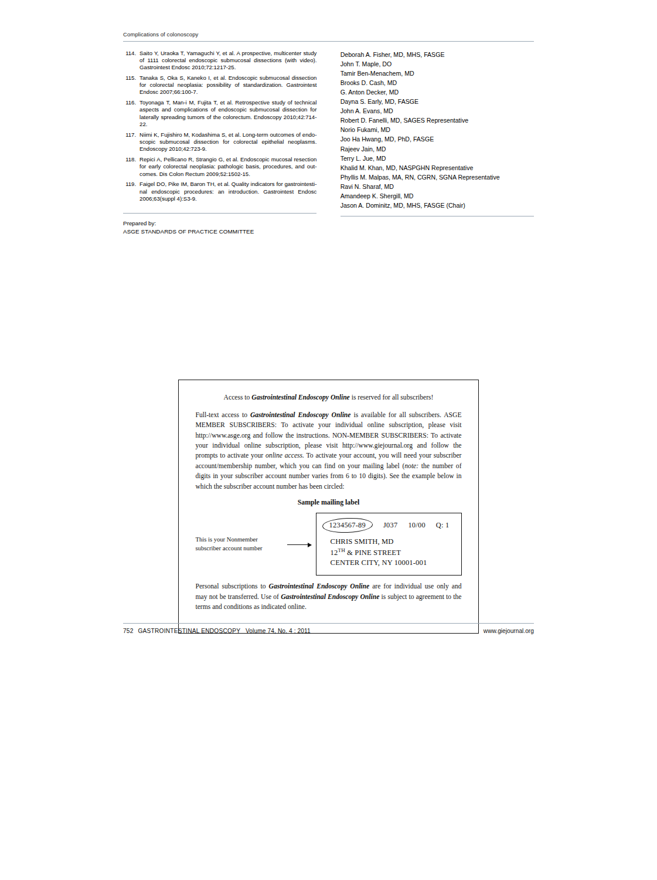Complications of colonoscopy
114. Saito Y, Uraoka T, Yamaguchi Y, et al. A prospective, multicenter study of 1111 colorectal endoscopic submucosal dissections (with video). Gastrointest Endosc 2010;72:1217-25.
115. Tanaka S, Oka S, Kaneko I, et al. Endoscopic submucosal dissection for colorectal neoplasia: possibility of standardization. Gastrointest Endosc 2007;66:100-7.
116. Toyonaga T, Man-i M, Fujita T, et al. Retrospective study of technical aspects and complications of endoscopic submucosal dissection for laterally spreading tumors of the colorectum. Endoscopy 2010;42:714-22.
117. Niimi K, Fujishiro M, Kodashima S, et al. Long-term outcomes of endoscopic submucosal dissection for colorectal epithelial neoplasms. Endoscopy 2010;42:723-9.
118. Repici A, Pellicano R, Strangio G, et al. Endoscopic mucosal resection for early colorectal neoplasia: pathologic basis, procedures, and outcomes. Dis Colon Rectum 2009;52:1502-15.
119. Faigel DO, Pike IM, Baron TH, et al. Quality indicators for gastrointestinal endoscopic procedures: an introduction. Gastrointest Endosc 2006;63(suppl 4):S3-9.
Prepared by:
ASGE STANDARDS OF PRACTICE COMMITTEE
Deborah A. Fisher, MD, MHS, FASGE
John T. Maple, DO
Tamir Ben-Menachem, MD
Brooks D. Cash, MD
G. Anton Decker, MD
Dayna S. Early, MD, FASGE
John A. Evans, MD
Robert D. Fanelli, MD, SAGES Representative
Norio Fukami, MD
Joo Ha Hwang, MD, PhD, FASGE
Rajeev Jain, MD
Terry L. Jue, MD
Khalid M. Khan, MD, NASPGHN Representative
Phyllis M. Malpas, MA, RN, CGRN, SGNA Representative
Ravi N. Sharaf, MD
Amandeep K. Shergill, MD
Jason A. Dominitz, MD, MHS, FASGE (Chair)
Access to Gastrointestinal Endoscopy Online is reserved for all subscribers!
Full-text access to Gastrointestinal Endoscopy Online is available for all subscribers. ASGE MEMBER SUBSCRIBERS: To activate your individual online subscription, please visit http://www.asge.org and follow the instructions. NON-MEMBER SUBSCRIBERS: To activate your individual online subscription, please visit http://www.giejournal.org and follow the prompts to activate your online access. To activate your account, you will need your subscriber account/membership number, which you can find on your mailing label (note: the number of digits in your subscriber account number varies from 6 to 10 digits). See the example below in which the subscriber account number has been circled:
Sample mailing label
This is your Nonmember
subscriber account number
1234567-89 J037 10/00 Q: 1
CHRIS SMITH, MD
12TH & PINE STREET
CENTER CITY, NY 10001-001
Personal subscriptions to Gastrointestinal Endoscopy Online are for individual use only and may not be transferred. Use of Gastrointestinal Endoscopy Online is subject to agreement to the terms and conditions as indicated online.
752 GASTROINTESTINAL ENDOSCOPY Volume 74, No. 4 : 2011
www.giejournal.org